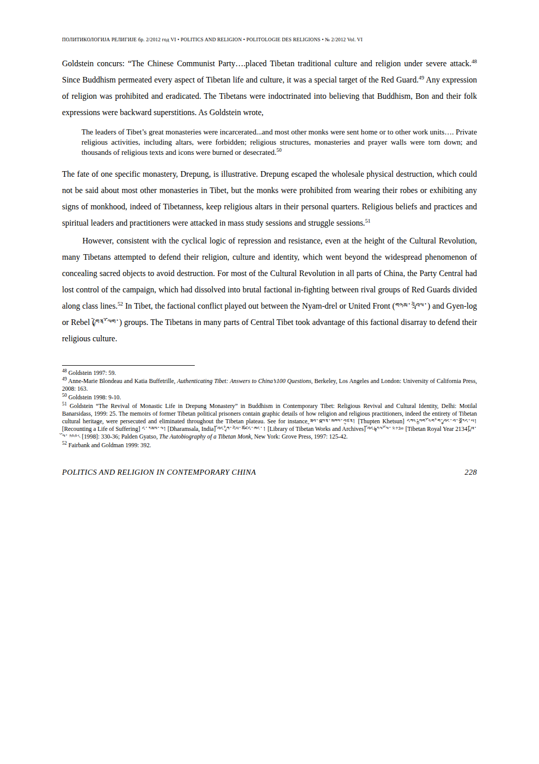ПОЛИТИКОЛОГИЈА РЕЛИГИЈЕ бр. 2/2012 год VI • POLITICS AND RELIGION • POLITOLOGIE DES RELIGIONS • № 2/2012 Vol. VI
Goldstein concurs: “The Chinese Communist Party….placed Tibetan traditional culture and religion under severe attack.48 Since Buddhism permeated every aspect of Tibetan life and culture, it was a special target of the Red Guard.49 Any expression of religion was prohibited and eradicated. The Tibetans were indoctrinated into believing that Buddhism, Bon and their folk expressions were backward superstitions. As Goldstein wrote,
The leaders of Tibet’s great monasteries were incarcerated...and most other monks were sent home or to other work units…. Private religious activities, including altars, were forbidden; religious structures, monasteries and prayer walls were torn down; and thousands of religious texts and icons were burned or desecrated.50
The fate of one specific monastery, Drepung, is illustrative. Drepung escaped the wholesale physical destruction, which could not be said about most other monasteries in Tibet, but the monks were prohibited from wearing their robes or exhibiting any signs of monkhood, indeed of Tibetanness, keep religious altars in their personal quarters. Religious beliefs and practices and spiritual leaders and practitioners were attacked in mass study sessions and struggle sessions.51
However, consistent with the cyclical logic of repression and resistance, even at the height of the Cultural Revolution, many Tibetans attempted to defend their religion, culture and identity, which went beyond the widespread phenomenon of concealing sacred objects to avoid destruction. For most of the Cultural Revolution in all parts of China, the Party Central had lost control of the campaign, which had dissolved into brutal factional in-fighting between rival groups of Red Guards divided along class lines.52 In Tibet, the factional conflict played out between the Nyam-drel or United Front (གཉམ་འབྲེལ་) and Gyen-log or Rebel (གྱེན་ལོག་) groups. The Tibetans in many parts of Central Tibet took advantage of this factional disarray to defend their religious culture.
48 Goldstein 1997: 59.
49 Anne-Marie Blondeau and Katia Buffetrille, Authenticating Tibet: Answers to China’s100 Questions, Berkeley, Los Angeles and London: University of California Press, 2008: 163.
50 Goldstein 1998: 9-10.
51 Goldstein “The Revival of Monastic Life in Drepung Monastery” in Buddhism in Contemporary Tibet: Religious Revival and Cultural Identity, Delhi: Motilal Banarsidass, 1999: 25. The memoirs of former Tibetan political prisoners contain graphic details of how religion and religious practitioners, indeed the entirety of Tibetan cultural heritage, were persecuted and eliminated throughout the Tibetan plateau. See for instance ཐུབ་བསྟན་མཁས་བཙུན། [Thupten Khetsun] དཀའ་སྡུག་འོག་གི་བྱུང་བ་བརྗོད་པ། [Recounting a Life of Suffering] ད་རམས་ལ། [Dharamsala, India] བོད་ཀྱི་དཔེ་མཛོད་ཁང་། [Library of Tibetan Works and Archives] བོད་རྒྱལ་ལོ་༢༡༣༤ [Tibetan Royal Year 2134] ཕྱི་ལོ་༡༩༩༨ [1998]: 330-36; Palden Gyatso, The Autobiography of a Tibetan Monk, New York: Grove Press, 1997: 125-42.
52 Fairbank and Goldman 1999: 392.
POLITICS AND RELIGION IN CONTEMPORARY CHINA 228